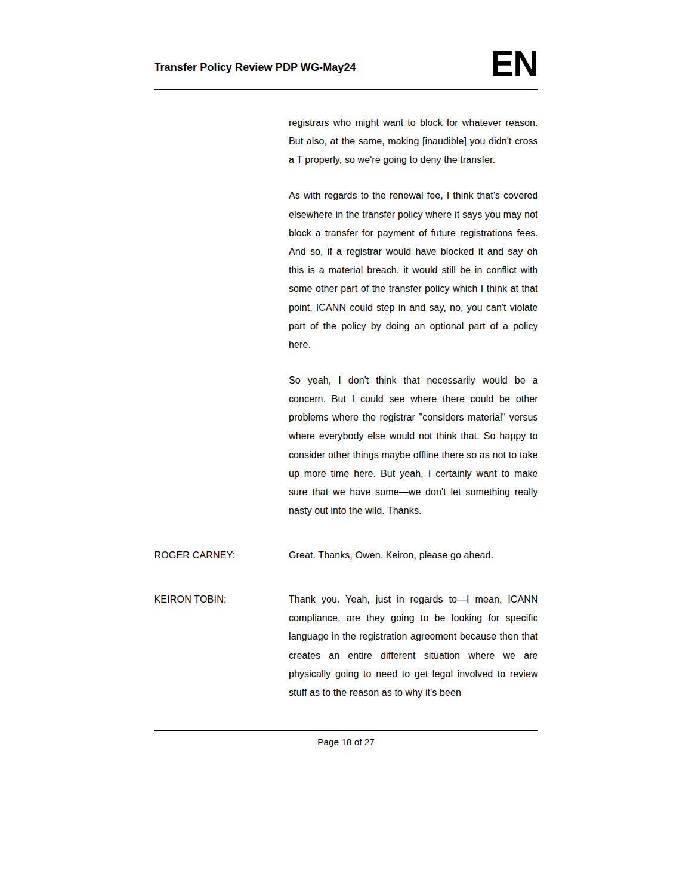Transfer Policy Review PDP WG-May24
EN
registrars who might want to block for whatever reason. But also, at the same, making [inaudible] you didn't cross a T properly, so we're going to deny the transfer.
As with regards to the renewal fee, I think that's covered elsewhere in the transfer policy where it says you may not block a transfer for payment of future registrations fees. And so, if a registrar would have blocked it and say oh this is a material breach, it would still be in conflict with some other part of the transfer policy which I think at that point, ICANN could step in and say, no, you can't violate part of the policy by doing an optional part of a policy here.
So yeah, I don't think that necessarily would be a concern. But I could see where there could be other problems where the registrar "considers material" versus where everybody else would not think that. So happy to consider other things maybe offline there so as not to take up more time here. But yeah, I certainly want to make sure that we have some—we don't let something really nasty out into the wild. Thanks.
ROGER CARNEY:
Great. Thanks, Owen. Keiron, please go ahead.
KEIRON TOBIN:
Thank you. Yeah, just in regards to—I mean, ICANN compliance, are they going to be looking for specific language in the registration agreement because then that creates an entire different situation where we are physically going to need to get legal involved to review stuff as to the reason as to why it's been
Page 18 of 27